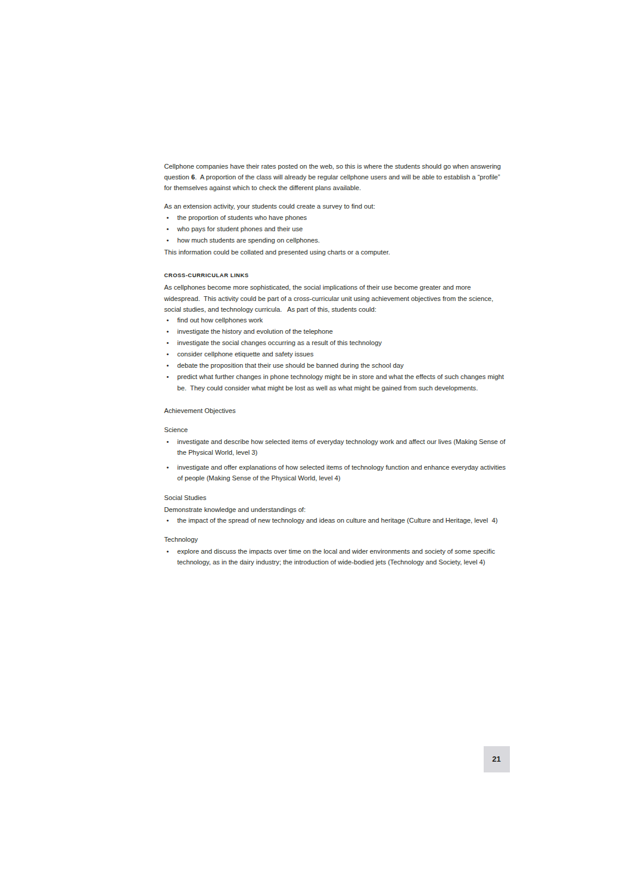Cellphone companies have their rates posted on the web, so this is where the students should go when answering question 6. A proportion of the class will already be regular cellphone users and will be able to establish a “profile” for themselves against which to check the different plans available.
As an extension activity, your students could create a survey to find out:
the proportion of students who have phones
who pays for student phones and their use
how much students are spending on cellphones.
This information could be collated and presented using charts or a computer.
Cross-curricular links
As cellphones become more sophisticated, the social implications of their use become greater and more widespread. This activity could be part of a cross-curricular unit using achievement objectives from the science, social studies, and technology curricula. As part of this, students could:
find out how cellphones work
investigate the history and evolution of the telephone
investigate the social changes occurring as a result of this technology
consider cellphone etiquette and safety issues
debate the proposition that their use should be banned during the school day
predict what further changes in phone technology might be in store and what the effects of such changes might be. They could consider what might be lost as well as what might be gained from such developments.
Achievement Objectives
Science
investigate and describe how selected items of everyday technology work and affect our lives (Making Sense of the Physical World, level 3)
investigate and offer explanations of how selected items of technology function and enhance everyday activities of people (Making Sense of the Physical World, level 4)
Social Studies
Demonstrate knowledge and understandings of:
the impact of the spread of new technology and ideas on culture and heritage (Culture and Heritage, level 4)
Technology
explore and discuss the impacts over time on the local and wider environments and society of some specific technology, as in the dairy industry; the introduction of wide-bodied jets (Technology and Society, level 4)
21